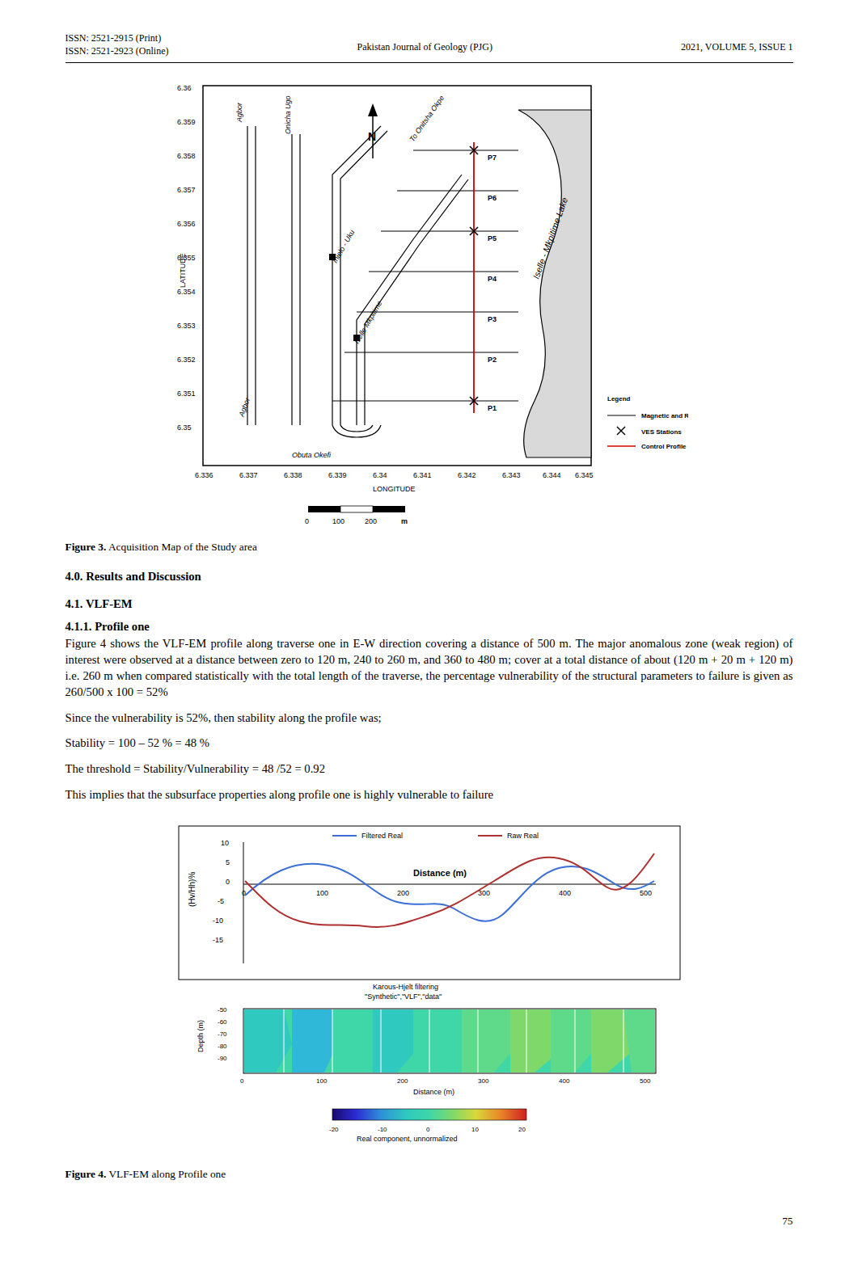ISSN: 2521-2915 (Print)
ISSN: 2521-2923 (Online)
Pakistan Journal of Geology (PJG)
2021, VOLUME 5, ISSUE 1
6.36 6.359 6.358 6.357 6.356 6.355 6.354 6.353 6.352 6.351 6.35 LATITUDE 6.336 6.337 6.338 6.339 6.34 6.341 6.342 6.343 6.344 6.345 LONGITUDE Agbor Onicha Ugo Ihielo - Uku Iselle Mkpitime To Onitsha Okpe Agbor Obuta Okefi N Iselle - Mkpitime Lake P1 P2 P3 P4 P5 P6 P7 Legend Magnetic and Resistivity Profiles VES Stations Control Profile line 0 100 200 m
Figure 3. Acquisition Map of the Study area
4.0. Results and Discussion
4.1. VLF-EM
4.1.1. Profile one
Figure 4 shows the VLF-EM profile along traverse one in E-W direction covering a distance of 500 m. The major anomalous zone (weak region) of interest were observed at a distance between zero to 120 m, 240 to 260 m, and 360 to 480 m; cover at a total distance of about (120 m + 20 m + 120 m) i.e. 260 m when compared statistically with the total length of the traverse, the percentage vulnerability of the structural parameters to failure is given as 260/500 x 100 = 52%
Since the vulnerability is 52%, then stability along the profile was;
Stability = 100 – 52 % = 48 %
The threshold = Stability/Vulnerability = 48 /52 = 0.92
This implies that the subsurface properties along profile one is highly vulnerable to failure
10 5 0 -5 -10 -15 (Hv/Hh)% 0 100 200 300 400 500 Distance (m) Filtered Real Raw Real Karous-Hjelt filtering "Synthetic","VLF","data" -50 -60 -70 -80 -90 Depth (m) 0 100 200 300 400 500 Distance (m) -20 -10 0 10 20 Real component, unnormalized
Figure 4. VLF-EM along Profile one
75